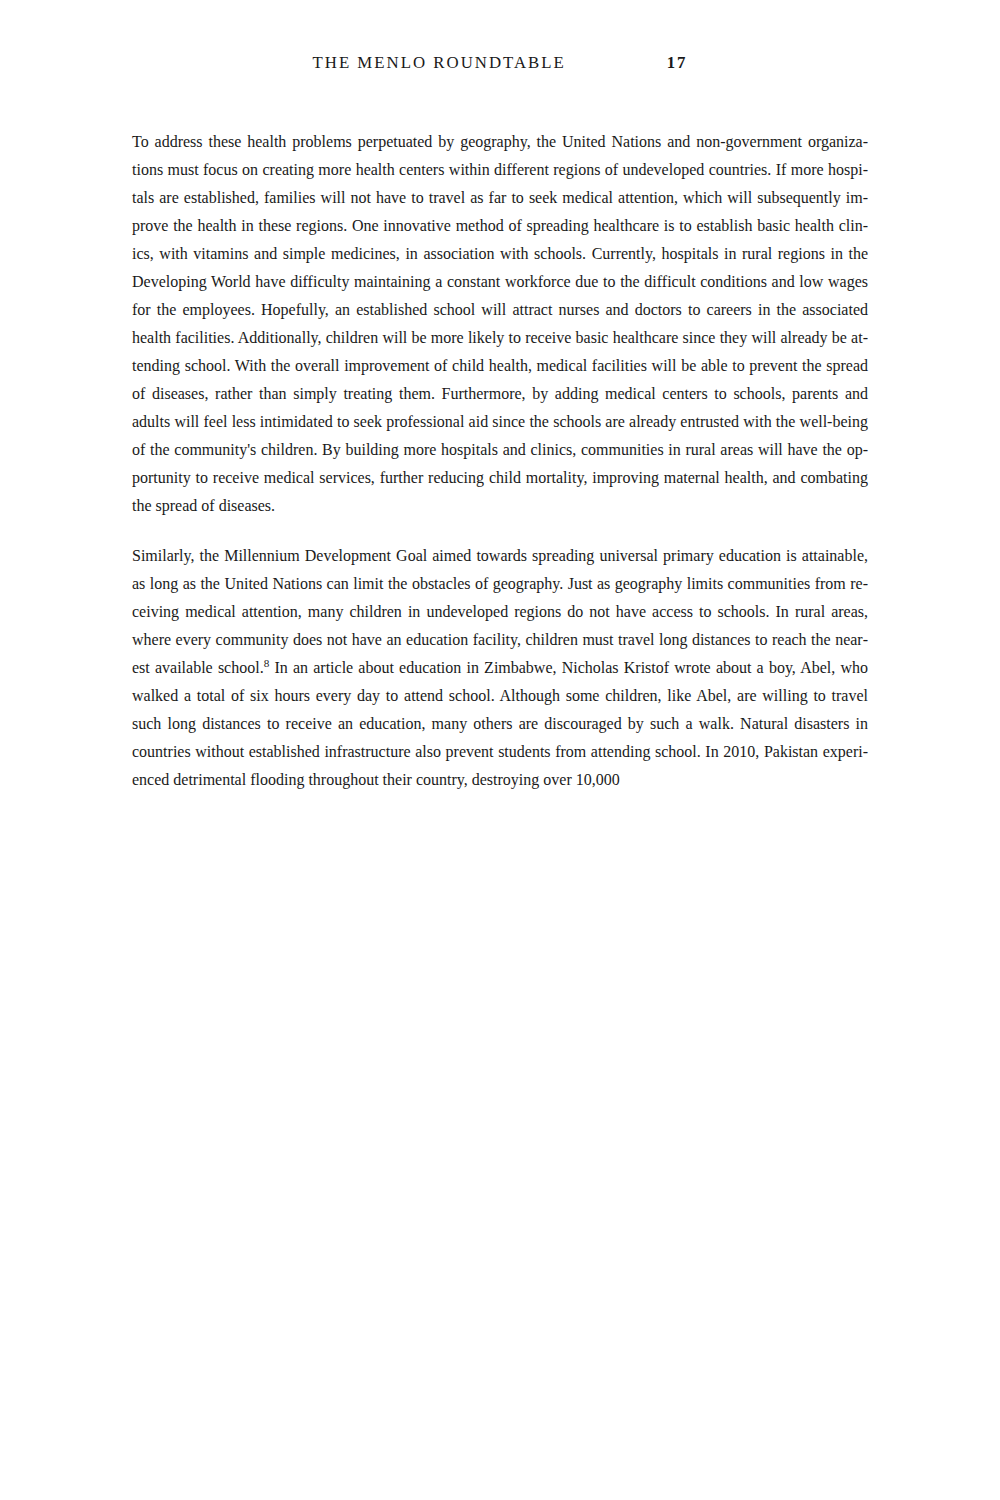The Menlo Roundtable 17
To address these health problems perpetuated by geography, the United Nations and non-government organizations must focus on creating more health centers within different regions of undeveloped countries. If more hospitals are established, families will not have to travel as far to seek medical attention, which will subsequently improve the health in these regions. One innovative method of spreading healthcare is to establish basic health clinics, with vitamins and simple medicines, in association with schools. Currently, hospitals in rural regions in the Developing World have difficulty maintaining a constant workforce due to the difficult conditions and low wages for the employees. Hopefully, an established school will attract nurses and doctors to careers in the associated health facilities. Additionally, children will be more likely to receive basic healthcare since they will already be attending school. With the overall improvement of child health, medical facilities will be able to prevent the spread of diseases, rather than simply treating them. Furthermore, by adding medical centers to schools, parents and adults will feel less intimidated to seek professional aid since the schools are already entrusted with the well-being of the community's children. By building more hospitals and clinics, communities in rural areas will have the opportunity to receive medical services, further reducing child mortality, improving maternal health, and combating the spread of diseases.
Similarly, the Millennium Development Goal aimed towards spreading universal primary education is attainable, as long as the United Nations can limit the obstacles of geography. Just as geography limits communities from receiving medical attention, many children in undeveloped regions do not have access to schools. In rural areas, where every community does not have an education facility, children must travel long distances to reach the nearest available school.8 In an article about education in Zimbabwe, Nicholas Kristof wrote about a boy, Abel, who walked a total of six hours every day to attend school. Although some children, like Abel, are willing to travel such long distances to receive an education, many others are discouraged by such a walk. Natural disasters in countries without established infrastructure also prevent students from attending school. In 2010, Pakistan experienced detrimental flooding throughout their country, destroying over 10,000